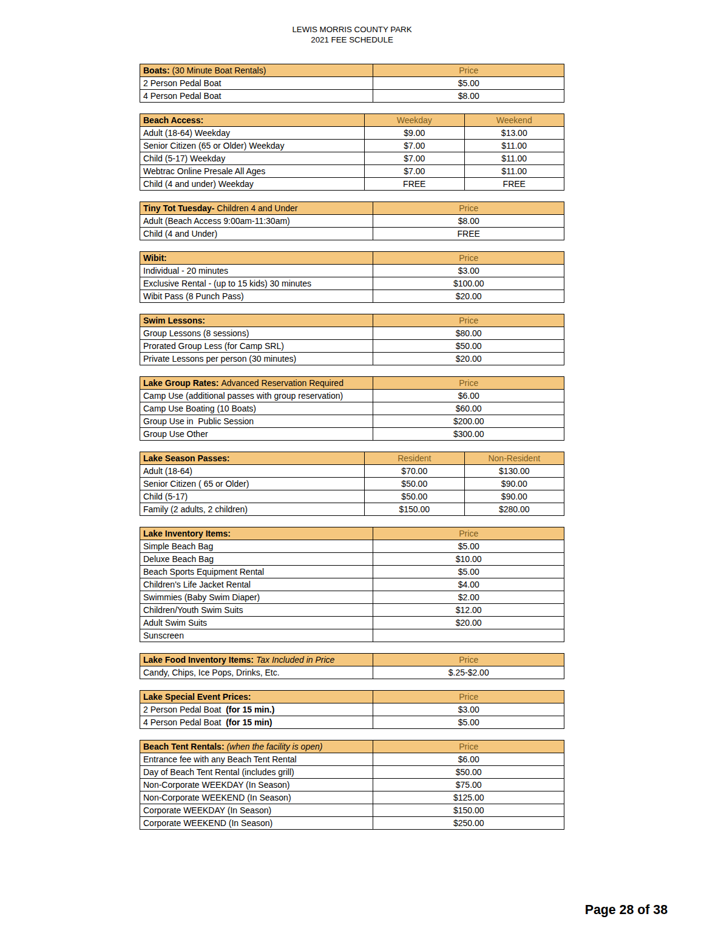LEWIS MORRIS COUNTY PARK
2021 FEE SCHEDULE
| Boats: (30 Minute Boat Rentals) | Price |
| --- | --- |
| 2 Person Pedal Boat | $5.00 |
| 4 Person Pedal Boat | $8.00 |
| Beach Access: | Weekday | Weekend |
| --- | --- | --- |
| Adult (18-64) Weekday | $9.00 | $13.00 |
| Senior Citizen (65 or Older) Weekday | $7.00 | $11.00 |
| Child (5-17) Weekday | $7.00 | $11.00 |
| Webtrac Online Presale All Ages | $7.00 | $11.00 |
| Child (4 and under) Weekday | FREE | FREE |
| Tiny Tot Tuesday- Children 4 and Under | Price |
| --- | --- |
| Adult (Beach Access 9:00am-11:30am) | $8.00 |
| Child (4 and Under) | FREE |
| Wibit: | Price |
| --- | --- |
| Individual - 20 minutes | $3.00 |
| Exclusive Rental - (up to 15 kids) 30 minutes | $100.00 |
| Wibit Pass (8 Punch Pass) | $20.00 |
| Swim Lessons: | Price |
| --- | --- |
| Group Lessons (8 sessions) | $80.00 |
| Prorated Group Less (for Camp SRL) | $50.00 |
| Private Lessons per person (30 minutes) | $20.00 |
| Lake Group Rates: Advanced Reservation Required | Price |
| --- | --- |
| Camp Use (additional passes with group reservation) | $6.00 |
| Camp Use Boating (10 Boats) | $60.00 |
| Group Use in Public Session | $200.00 |
| Group Use Other | $300.00 |
| Lake Season Passes: | Resident | Non-Resident |
| --- | --- | --- |
| Adult (18-64) | $70.00 | $130.00 |
| Senior Citizen ( 65 or Older) | $50.00 | $90.00 |
| Child (5-17) | $50.00 | $90.00 |
| Family (2 adults, 2 children) | $150.00 | $280.00 |
| Lake Inventory Items: | Price |
| --- | --- |
| Simple Beach Bag | $5.00 |
| Deluxe Beach Bag | $10.00 |
| Beach Sports Equipment Rental | $5.00 |
| Children's Life Jacket Rental | $4.00 |
| Swimmies (Baby Swim Diaper) | $2.00 |
| Children/Youth Swim Suits | $12.00 |
| Adult Swim Suits | $20.00 |
| Sunscreen | |
| Lake Food Inventory Items: Tax Included in Price | Price |
| --- | --- |
| Candy, Chips, Ice Pops, Drinks, Etc. | $.25-$2.00 |
| Lake Special Event Prices: | Price |
| --- | --- |
| 2 Person Pedal Boat (for 15 min.) | $3.00 |
| 4 Person Pedal Boat (for 15 min) | $5.00 |
| Beach Tent Rentals: (when the facility is open) | Price |
| --- | --- |
| Entrance fee with any Beach Tent Rental | $6.00 |
| Day of Beach Tent Rental (includes grill) | $50.00 |
| Non-Corporate WEEKDAY (In Season) | $75.00 |
| Non-Corporate WEEKEND (In Season) | $125.00 |
| Corporate WEEKDAY (In Season) | $150.00 |
| Corporate WEEKEND (In Season) | $250.00 |
Page 28 of 38